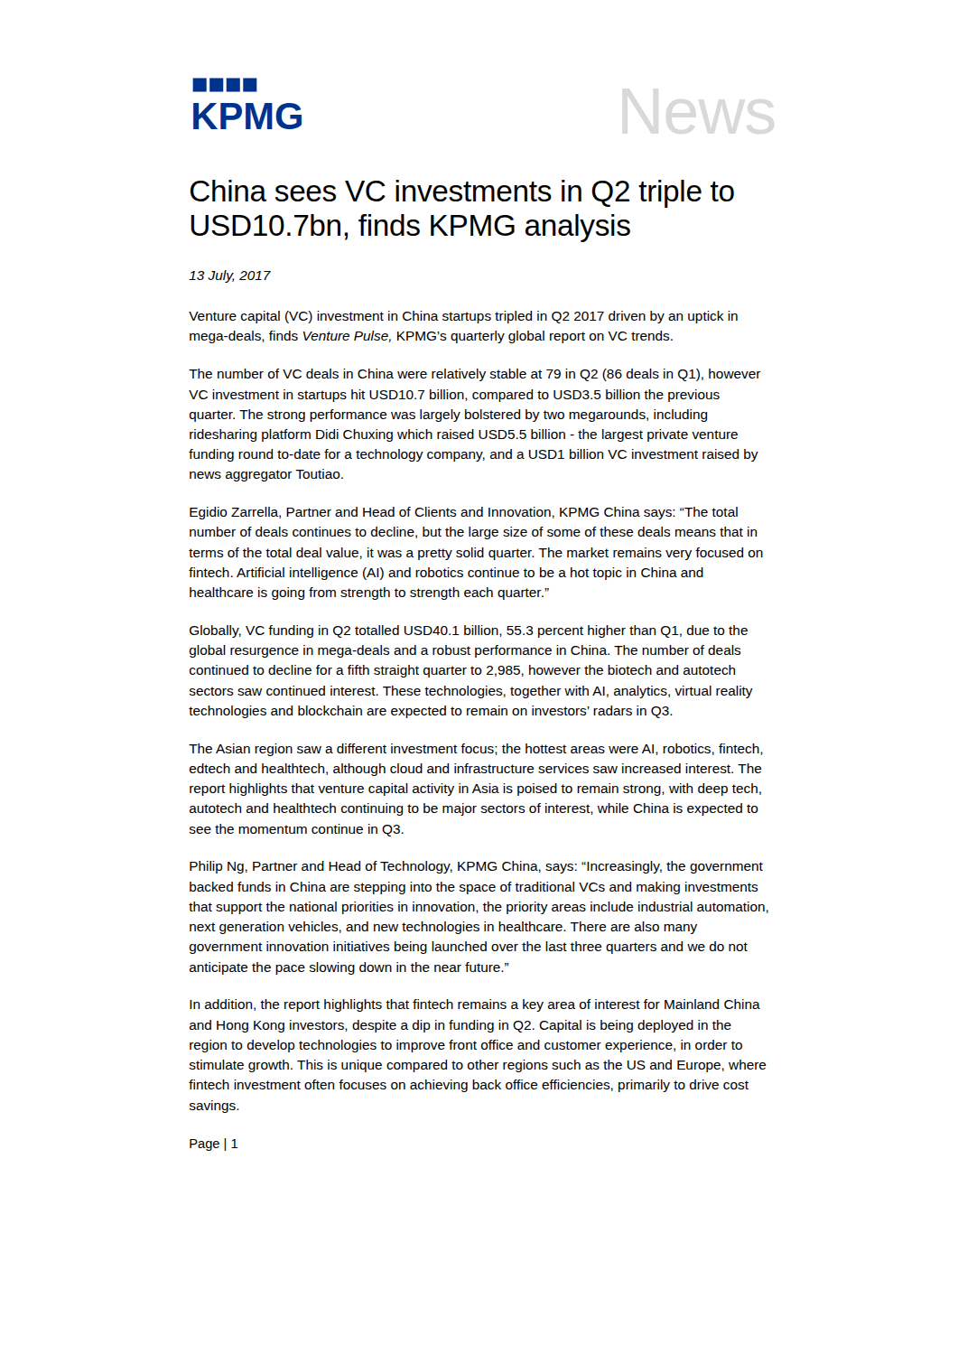KPMG
News
China sees VC investments in Q2 triple to USD10.7bn, finds KPMG analysis
13 July, 2017
Venture capital (VC) investment in China startups tripled in Q2 2017 driven by an uptick in mega-deals, finds Venture Pulse, KPMG’s quarterly global report on VC trends.
The number of VC deals in China were relatively stable at 79 in Q2 (86 deals in Q1), however VC investment in startups hit USD10.7 billion, compared to USD3.5 billion the previous quarter. The strong performance was largely bolstered by two megarounds, including ridesharing platform Didi Chuxing which raised USD5.5 billion - the largest private venture funding round to-date for a technology company, and a USD1 billion VC investment raised by news aggregator Toutiao.
Egidio Zarrella, Partner and Head of Clients and Innovation, KPMG China says: “The total number of deals continues to decline, but the large size of some of these deals means that in terms of the total deal value, it was a pretty solid quarter. The market remains very focused on fintech. Artificial intelligence (AI) and robotics continue to be a hot topic in China and healthcare is going from strength to strength each quarter.”
Globally, VC funding in Q2 totalled USD40.1 billion, 55.3 percent higher than Q1, due to the global resurgence in mega-deals and a robust performance in China. The number of deals continued to decline for a fifth straight quarter to 2,985, however the biotech and autotech sectors saw continued interest. These technologies, together with AI, analytics, virtual reality technologies and blockchain are expected to remain on investors’ radars in Q3.
The Asian region saw a different investment focus; the hottest areas were AI, robotics, fintech, edtech and healthtech, although cloud and infrastructure services saw increased interest. The report highlights that venture capital activity in Asia is poised to remain strong, with deep tech, autotech and healthtech continuing to be major sectors of interest, while China is expected to see the momentum continue in Q3.
Philip Ng, Partner and Head of Technology, KPMG China, says: “Increasingly, the government backed funds in China are stepping into the space of traditional VCs and making investments that support the national priorities in innovation, the priority areas include industrial automation, next generation vehicles, and new technologies in healthcare. There are also many government innovation initiatives being launched over the last three quarters and we do not anticipate the pace slowing down in the near future.”
In addition, the report highlights that fintech remains a key area of interest for Mainland China and Hong Kong investors, despite a dip in funding in Q2. Capital is being deployed in the region to develop technologies to improve front office and customer experience, in order to stimulate growth. This is unique compared to other regions such as the US and Europe, where fintech investment often focuses on achieving back office efficiencies, primarily to drive cost savings.
Page | 1